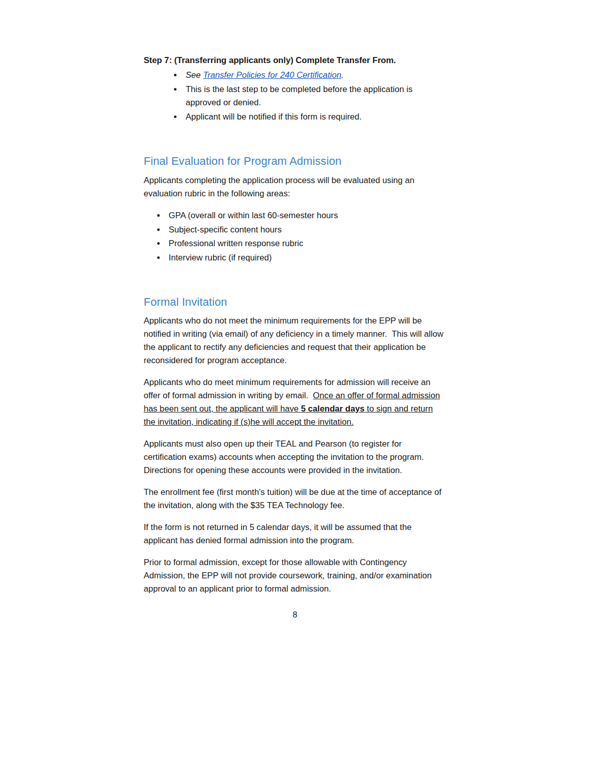Step 7: (Transferring applicants only) Complete Transfer From.
See Transfer Policies for 240 Certification.
This is the last step to be completed before the application is approved or denied.
Applicant will be notified if this form is required.
Final Evaluation for Program Admission
Applicants completing the application process will be evaluated using an evaluation rubric in the following areas:
GPA (overall or within last 60-semester hours
Subject-specific content hours
Professional written response rubric
Interview rubric (if required)
Formal Invitation
Applicants who do not meet the minimum requirements for the EPP will be notified in writing (via email) of any deficiency in a timely manner. This will allow the applicant to rectify any deficiencies and request that their application be reconsidered for program acceptance.
Applicants who do meet minimum requirements for admission will receive an offer of formal admission in writing by email. Once an offer of formal admission has been sent out, the applicant will have 5 calendar days to sign and return the invitation, indicating if (s)he will accept the invitation.
Applicants must also open up their TEAL and Pearson (to register for certification exams) accounts when accepting the invitation to the program. Directions for opening these accounts were provided in the invitation.
The enrollment fee (first month's tuition) will be due at the time of acceptance of the invitation, along with the $35 TEA Technology fee.
If the form is not returned in 5 calendar days, it will be assumed that the applicant has denied formal admission into the program.
Prior to formal admission, except for those allowable with Contingency Admission, the EPP will not provide coursework, training, and/or examination approval to an applicant prior to formal admission.
8